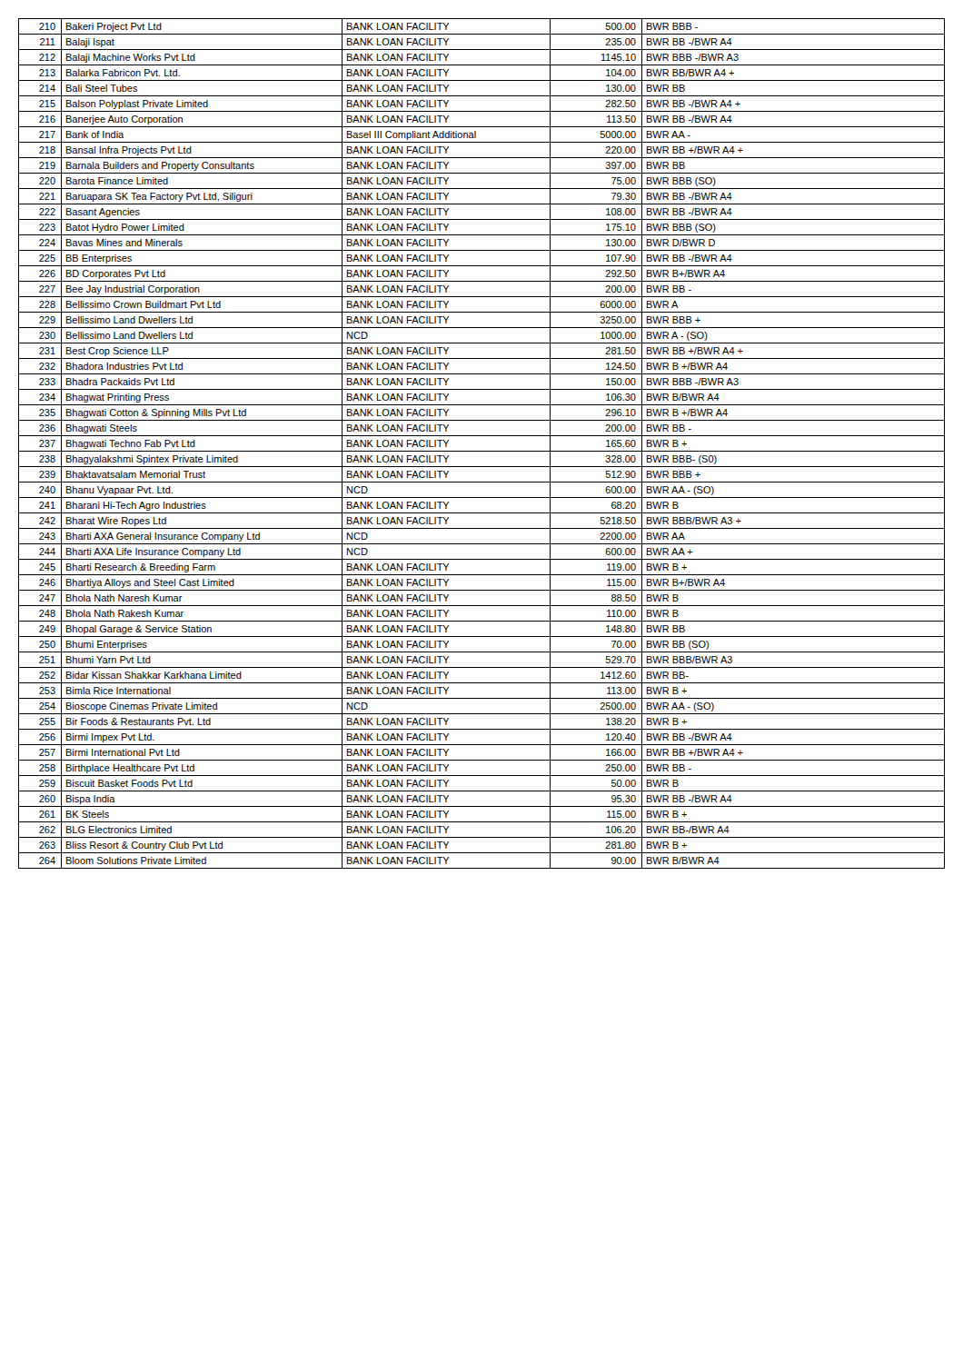| 210 | Bakeri Project Pvt Ltd | BANK LOAN FACILITY | 500.00 | BWR BBB - |
| 211 | Balaji Ispat | BANK LOAN FACILITY | 235.00 | BWR BB -/BWR A4 |
| 212 | Balaji Machine Works Pvt Ltd | BANK LOAN FACILITY | 1145.10 | BWR BBB -/BWR A3 |
| 213 | Balarka Fabricon Pvt. Ltd. | BANK LOAN FACILITY | 104.00 | BWR BB/BWR A4 + |
| 214 | Bali Steel Tubes | BANK LOAN FACILITY | 130.00 | BWR BB |
| 215 | Balson Polyplast Private Limited | BANK LOAN FACILITY | 282.50 | BWR BB -/BWR A4 + |
| 216 | Banerjee Auto Corporation | BANK LOAN FACILITY | 113.50 | BWR BB -/BWR A4 |
| 217 | Bank of India | Basel III Compliant Additional | 5000.00 | BWR AA - |
| 218 | Bansal Infra Projects Pvt Ltd | BANK LOAN FACILITY | 220.00 | BWR BB +/BWR A4 + |
| 219 | Barnala Builders and Property Consultants | BANK LOAN FACILITY | 397.00 | BWR BB |
| 220 | Barota Finance Limited | BANK LOAN FACILITY | 75.00 | BWR BBB (SO) |
| 221 | Baruapara SK Tea Factory Pvt Ltd, Siliguri | BANK LOAN FACILITY | 79.30 | BWR BB -/BWR A4 |
| 222 | Basant Agencies | BANK LOAN FACILITY | 108.00 | BWR BB -/BWR A4 |
| 223 | Batot Hydro Power Limited | BANK LOAN FACILITY | 175.10 | BWR BBB (SO) |
| 224 | Bavas Mines and Minerals | BANK LOAN FACILITY | 130.00 | BWR D/BWR D |
| 225 | BB Enterprises | BANK LOAN FACILITY | 107.90 | BWR BB -/BWR A4 |
| 226 | BD Corporates Pvt Ltd | BANK LOAN FACILITY | 292.50 | BWR B+/BWR A4 |
| 227 | Bee Jay Industrial Corporation | BANK LOAN FACILITY | 200.00 | BWR BB - |
| 228 | Bellissimo Crown Buildmart Pvt Ltd | BANK LOAN FACILITY | 6000.00 | BWR A |
| 229 | Bellissimo Land Dwellers Ltd | BANK LOAN FACILITY | 3250.00 | BWR BBB + |
| 230 | Bellissimo Land Dwellers Ltd | NCD | 1000.00 | BWR A - (SO) |
| 231 | Best Crop Science LLP | BANK LOAN FACILITY | 281.50 | BWR BB +/BWR A4 + |
| 232 | Bhadora Industries Pvt Ltd | BANK LOAN FACILITY | 124.50 | BWR B +/BWR A4 |
| 233 | Bhadra Packaids Pvt Ltd | BANK LOAN FACILITY | 150.00 | BWR BBB -/BWR A3 |
| 234 | Bhagwat Printing Press | BANK LOAN FACILITY | 106.30 | BWR B/BWR A4 |
| 235 | Bhagwati Cotton & Spinning Mills Pvt Ltd | BANK LOAN FACILITY | 296.10 | BWR B +/BWR A4 |
| 236 | Bhagwati Steels | BANK LOAN FACILITY | 200.00 | BWR BB - |
| 237 | Bhagwati Techno Fab Pvt Ltd | BANK LOAN FACILITY | 165.60 | BWR B + |
| 238 | Bhagyalakshmi Spintex Private Limited | BANK LOAN FACILITY | 328.00 | BWR BBB- (S0) |
| 239 | Bhaktavatsalam Memorial Trust | BANK LOAN FACILITY | 512.90 | BWR BBB + |
| 240 | Bhanu Vyapaar Pvt. Ltd. | NCD | 600.00 | BWR AA - (SO) |
| 241 | Bharani Hi-Tech Agro Industries | BANK LOAN FACILITY | 68.20 | BWR B |
| 242 | Bharat Wire Ropes Ltd | BANK LOAN FACILITY | 5218.50 | BWR BBB/BWR A3 + |
| 243 | Bharti AXA General Insurance Company Ltd | NCD | 2200.00 | BWR AA |
| 244 | Bharti AXA Life Insurance Company Ltd | NCD | 600.00 | BWR AA + |
| 245 | Bharti Research & Breeding Farm | BANK LOAN FACILITY | 119.00 | BWR B + |
| 246 | Bhartiya Alloys and Steel Cast Limited | BANK LOAN FACILITY | 115.00 | BWR B+/BWR A4 |
| 247 | Bhola Nath Naresh Kumar | BANK LOAN FACILITY | 88.50 | BWR B |
| 248 | Bhola Nath Rakesh Kumar | BANK LOAN FACILITY | 110.00 | BWR B |
| 249 | Bhopal Garage & Service Station | BANK LOAN FACILITY | 148.80 | BWR BB |
| 250 | Bhumi Enterprises | BANK LOAN FACILITY | 70.00 | BWR BB (SO) |
| 251 | Bhumi Yarn Pvt Ltd | BANK LOAN FACILITY | 529.70 | BWR BBB/BWR A3 |
| 252 | Bidar Kissan Shakkar Karkhana Limited | BANK LOAN FACILITY | 1412.60 | BWR BB- |
| 253 | Bimla Rice International | BANK LOAN FACILITY | 113.00 | BWR B + |
| 254 | Bioscope Cinemas Private Limited | NCD | 2500.00 | BWR AA - (SO) |
| 255 | Bir Foods & Restaurants Pvt. Ltd | BANK LOAN FACILITY | 138.20 | BWR B + |
| 256 | Birmi Impex Pvt Ltd. | BANK LOAN FACILITY | 120.40 | BWR BB -/BWR A4 |
| 257 | Birmi International Pvt Ltd | BANK LOAN FACILITY | 166.00 | BWR BB +/BWR A4 + |
| 258 | Birthplace Healthcare Pvt Ltd | BANK LOAN FACILITY | 250.00 | BWR BB - |
| 259 | Biscuit Basket Foods Pvt Ltd | BANK LOAN FACILITY | 50.00 | BWR B |
| 260 | Bispa India | BANK LOAN FACILITY | 95.30 | BWR BB -/BWR A4 |
| 261 | BK Steels | BANK LOAN FACILITY | 115.00 | BWR B + |
| 262 | BLG Electronics Limited | BANK LOAN FACILITY | 106.20 | BWR BB-/BWR A4 |
| 263 | Bliss Resort & Country Club Pvt Ltd | BANK LOAN FACILITY | 281.80 | BWR B + |
| 264 | Bloom Solutions Private Limited | BANK LOAN FACILITY | 90.00 | BWR B/BWR A4 |